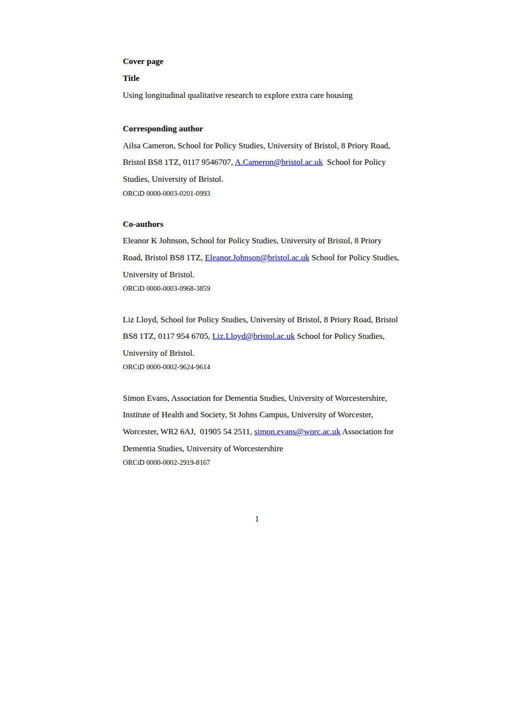Cover page
Title
Using longitudinal qualitative research to explore extra care housing
Corresponding author
Ailsa Cameron, School for Policy Studies, University of Bristol, 8 Priory Road, Bristol BS8 1TZ, 0117 9546707, A.Cameron@bristol.ac.uk School for Policy Studies, University of Bristol.
ORCiD 0000-0003-0201-0993
Co-authors
Eleanor K Johnson, School for Policy Studies, University of Bristol, 8 Priory Road, Bristol BS8 1TZ, Eleanor.Johnson@bristol.ac.uk School for Policy Studies, University of Bristol.
ORCiD 0000-0003-0968-3859
Liz Lloyd, School for Policy Studies, University of Bristol, 8 Priory Road, Bristol BS8 1TZ, 0117 954 6705, Liz.Lloyd@bristol.ac.uk School for Policy Studies, University of Bristol.
ORCiD 0000-0002-9624-9614
Simon Evans, Association for Dementia Studies, University of Worcestershire, Institute of Health and Society, St Johns Campus, University of Worcester, Worcester, WR2 6AJ, 01905 54 2511, simon.evans@worc.ac.uk Association for Dementia Studies, University of Worcestershire
ORCiD 0000-0002-2919-8167
1